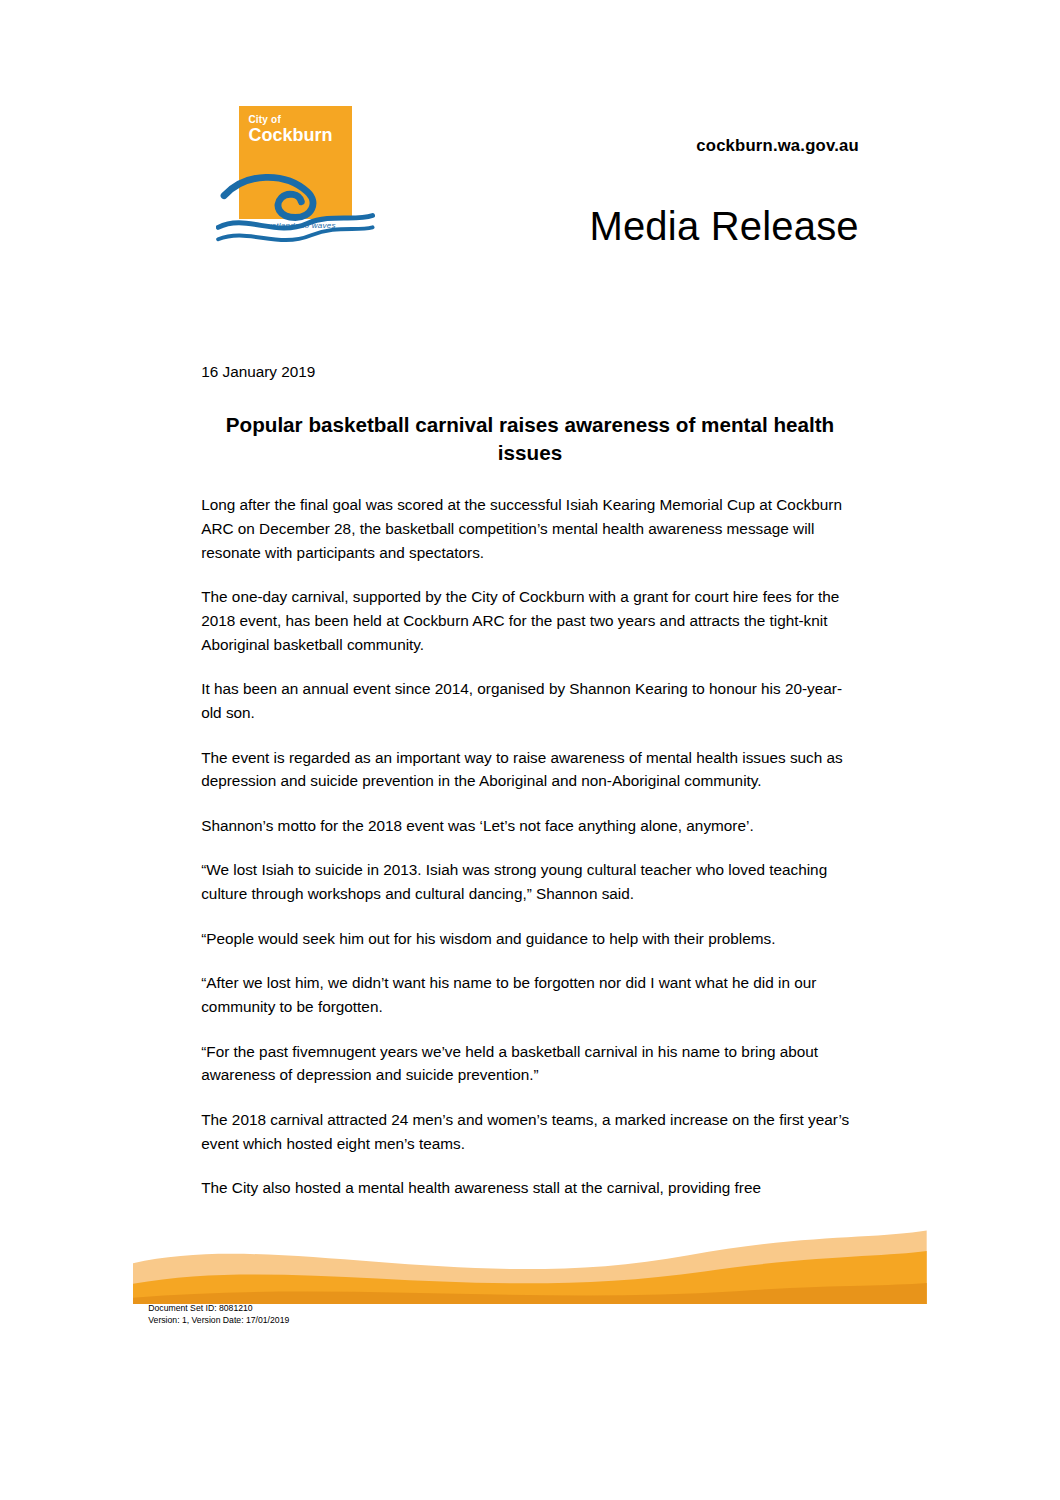City of
Cockburn
wetlands to waves
cockburn.wa.gov.au
Media Release
16 January 2019
Popular basketball carnival raises awareness of mental health issues
Long after the final goal was scored at the successful Isiah Kearing Memorial Cup at Cockburn ARC on December 28, the basketball competition’s mental health awareness message will resonate with participants and spectators.
The one-day carnival, supported by the City of Cockburn with a grant for court hire fees for the 2018 event, has been held at Cockburn ARC for the past two years and attracts the tight-knit Aboriginal basketball community.
It has been an annual event since 2014, organised by Shannon Kearing to honour his 20-year-old son.
The event is regarded as an important way to raise awareness of mental health issues such as depression and suicide prevention in the Aboriginal and non-Aboriginal community.
Shannon’s motto for the 2018 event was ‘Let’s not face anything alone, anymore’.
“We lost Isiah to suicide in 2013. Isiah was strong young cultural teacher who loved teaching culture through workshops and cultural dancing,” Shannon said.
“People would seek him out for his wisdom and guidance to help with their problems.
“After we lost him, we didn’t want his name to be forgotten nor did I want what he did in our community to be forgotten.
“For the past fivemnugent years we’ve held a basketball carnival in his name to bring about awareness of depression and suicide prevention.”
The 2018 carnival attracted 24 men’s and women’s teams, a marked increase on the first year’s event which hosted eight men’s teams.
The City also hosted a mental health awareness stall at the carnival, providing free
Document Set ID: 8081210
Version: 1, Version Date: 17/01/2019